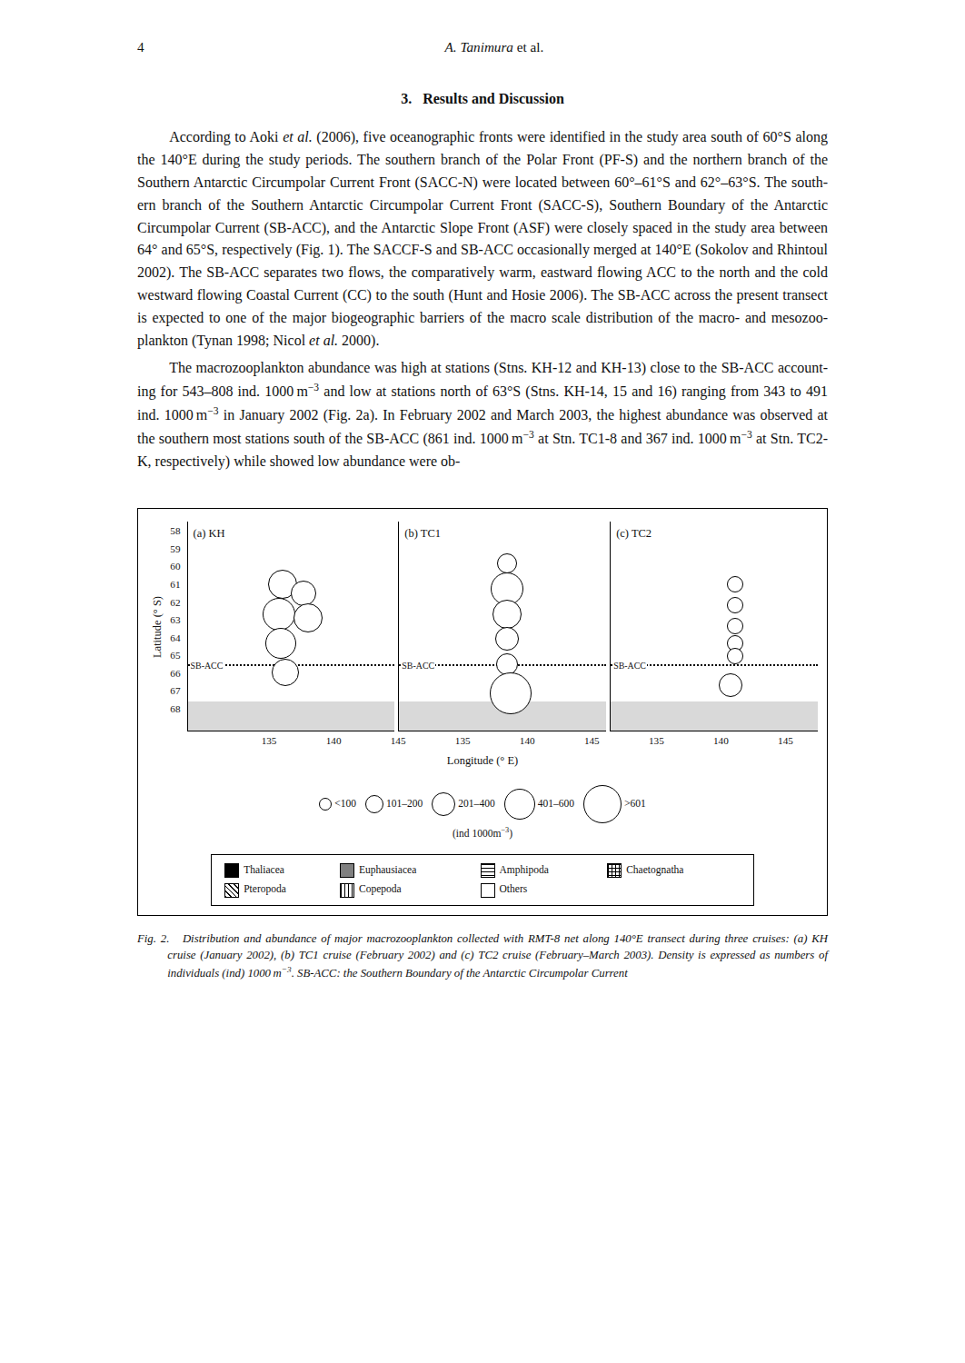4 A. Tanimura et al.
3. Results and Discussion
According to Aoki et al. (2006), five oceanographic fronts were identified in the study area south of 60°S along the 140°E during the study periods. The southern branch of the Polar Front (PF-S) and the northern branch of the Southern Antarctic Circumpolar Current Front (SACC-N) were located between 60°–61°S and 62°–63°S. The southern branch of the Southern Antarctic Circumpolar Current Front (SACC-S), Southern Boundary of the Antarctic Circumpolar Current (SB-ACC), and the Antarctic Slope Front (ASF) were closely spaced in the study area between 64° and 65°S, respectively (Fig. 1). The SACCF-S and SB-ACC occasionally merged at 140°E (Sokolov and Rhintoul 2002). The SB-ACC separates two flows, the comparatively warm, eastward flowing ACC to the north and the cold westward flowing Coastal Current (CC) to the south (Hunt and Hosie 2006). The SB-ACC across the present transect is expected to one of the major biogeographic barriers of the macro scale distribution of the macro- and mesozooplankton (Tynan 1998; Nicol et al. 2000).
The macrozooplankton abundance was high at stations (Stns. KH-12 and KH-13) close to the SB-ACC accounting for 543–808 ind. 1000 m−3 and low at stations north of 63°S (Stns. KH-14, 15 and 16) ranging from 343 to 491 ind. 1000 m−3 in January 2002 (Fig. 2a). In February 2002 and March 2003, the highest abundance was observed at the southern most stations south of the SB-ACC (861 ind. 1000 m−3 at Stn. TC1-8 and 367 ind. 1000 m−3 at Stn. TC2-K, respectively) while showed low abundance were ob-
Latitude (° S)
5859606162636465666768
(a) KH
SB-ACC
(b) TC1
SB-ACC
(c) TC2
SB-ACC
135140145 135140145 135140145
Longitude (° E)
<100 101–200 201–400 401–600 >601
(ind 1000m−3)
| Thaliacea | Euphausiacea | Amphipoda | Chaetognatha |
| Pteropoda | Copepoda | Others | |
Fig. 2. Distribution and abundance of major macrozooplankton collected with RMT-8 net along 140°E transect during three cruises: (a) KH cruise (January 2002), (b) TC1 cruise (February 2002) and (c) TC2 cruise (February–March 2003). Density is expressed as numbers of individuals (ind) 1000 m−3. SB-ACC: the Southern Boundary of the Antarctic Circumpolar Current